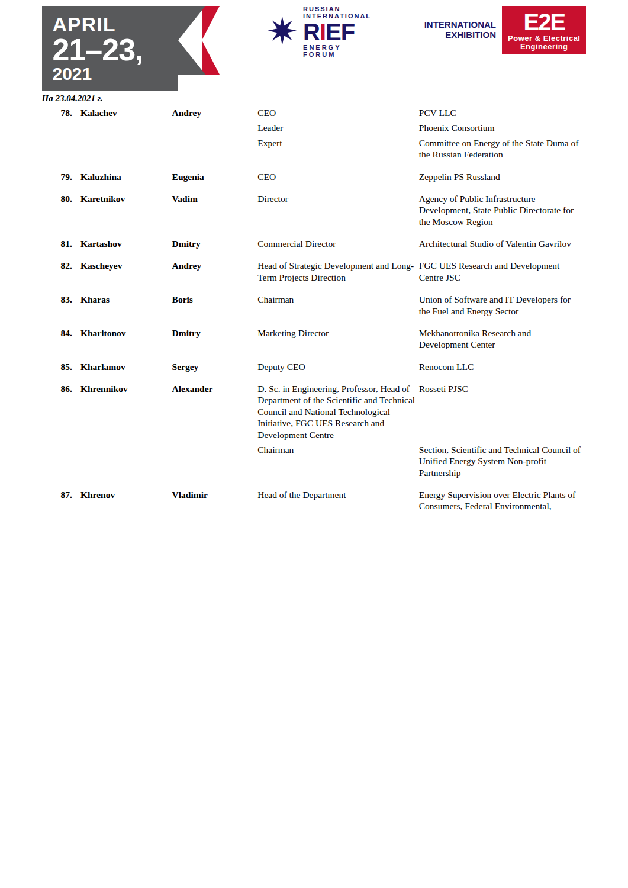APRIL
21–23,
2021
✷
RUSSIAN
INTERNATIONAL
RIEF
ENERGY
FORUM
INTERNATIONAL
EXHIBITION
E2E
Power & Electrical
Engineering
На 23.04.2021 г.
| 78. | Kalachev | Andrey | CEO | PCV LLC |
| | | | Leader | Phoenix Consortium |
| | | | Expert | Committee on Energy of the State Duma of the Russian Federation |
| 79. | Kaluzhina | Eugenia | CEO | Zeppelin PS Russland |
| 80. | Karetnikov | Vadim | Director | Agency of Public Infrastructure Development, State Public Directorate for the Moscow Region |
| 81. | Kartashov | Dmitry | Commercial Director | Architectural Studio of Valentin Gavrilov |
| 82. | Kascheyev | Andrey | Head of Strategic Development and Long-Term Projects Direction | FGC UES Research and Development Centre JSC |
| 83. | Kharas | Boris | Chairman | Union of Software and IT Developers for the Fuel and Energy Sector |
| 84. | Kharitonov | Dmitry | Marketing Director | Mekhanotronika Research and Development Center |
| 85. | Kharlamov | Sergey | Deputy CEO | Renocom LLC |
| 86. | Khrennikov | Alexander | D. Sc. in Engineering, Professor, Head of Department of the Scientific and Technical Council and National Technological Initiative, FGC UES Research and Development Centre | Rosseti PJSC |
| | | | Chairman | Section, Scientific and Technical Council of Unified Energy System Non-profit Partnership |
| 87. | Khrenov | Vladimir | Head of the Department | Energy Supervision over Electric Plants of Consumers, Federal Environmental, |